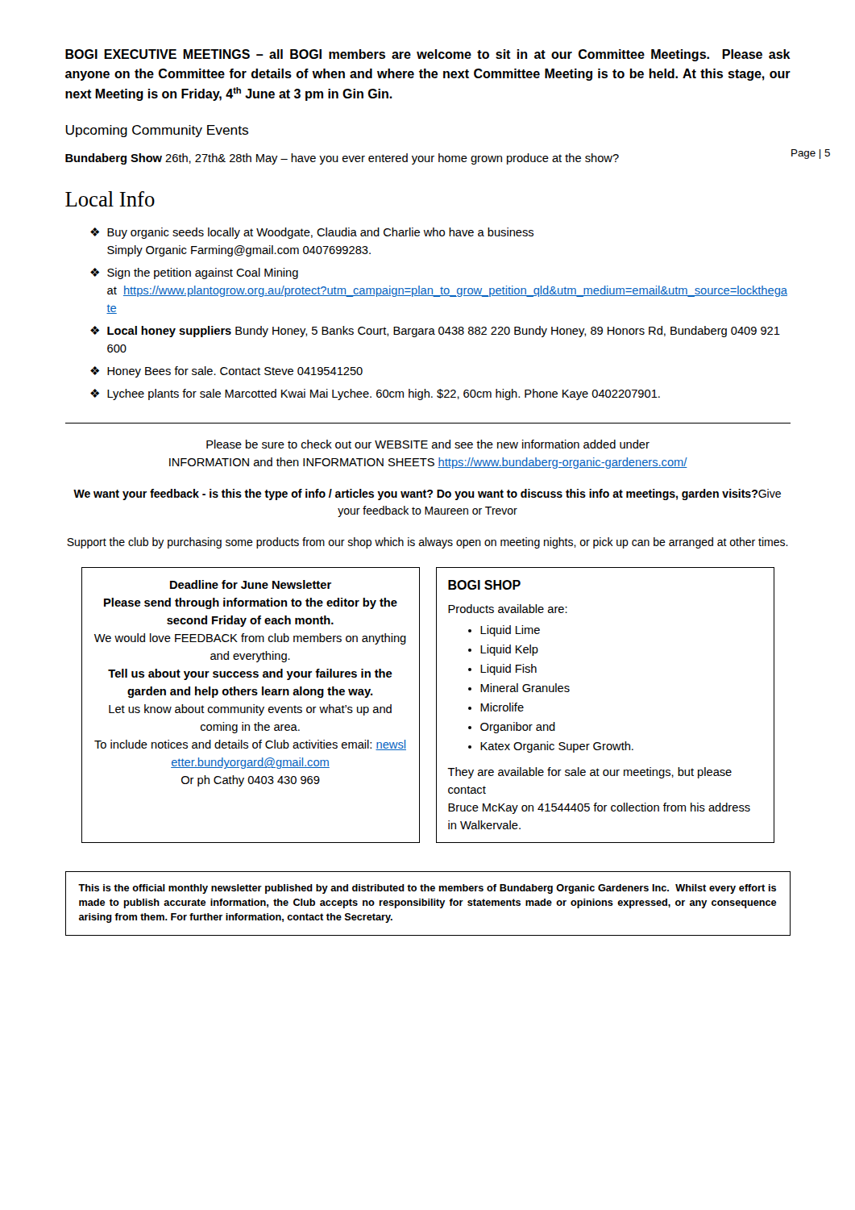Page | 5
BOGI EXECUTIVE MEETINGS – all BOGI members are welcome to sit in at our Committee Meetings. Please ask anyone on the Committee for details of when and where the next Committee Meeting is to be held. At this stage, our next Meeting is on Friday, 4th June at 3 pm in Gin Gin.
Upcoming Community Events
Bundaberg Show 26th, 27th& 28th May – have you ever entered your home grown produce at the show?
Local Info
Buy organic seeds locally at Woodgate, Claudia and Charlie who have a business
Simply Organic Farming@gmail.com 0407699283.
Sign the petition against Coal Mining
at https://www.plantogrow.org.au/protect?utm_campaign=plan_to_grow_petition_qld&utm_medium=email&utm_source=lockthegate
Local honey suppliers Bundy Honey, 5 Banks Court, Bargara 0438 882 220 Bundy Honey, 89 Honors Rd, Bundaberg 0409 921 600
Honey Bees for sale. Contact Steve 0419541250
Lychee plants for sale Marcotted Kwai Mai Lychee. 60cm high. $22, 60cm high. Phone Kaye 0402207901.
Please be sure to check out our WEBSITE and see the new information added under
INFORMATION and then INFORMATION SHEETS https://www.bundaberg-organic-gardeners.com/
We want your feedback - is this the type of info / articles you want? Do you want to discuss this info at meetings, garden visits?Give your feedback to Maureen or Trevor
Support the club by purchasing some products from our shop which is always open on meeting nights, or pick up can be arranged at other times.
| Deadline for June Newsletter Please send through information to the editor by the second Friday of each month. We would love FEEDBACK from club members on anything and everything. Tell us about your success and your failures in the garden and help others learn along the way. Let us know about community events or what’s up and coming in the area. To include notices and details of Club activities email: newsletter.bundyorgard@gmail.com Or ph Cathy 0403 430 969 | BOGI SHOP Products available are: Liquid Lime Liquid Kelp Liquid Fish Mineral Granules Microlife Organibor and Katex Organic Super Growth. They are available for sale at our meetings, but please contact Bruce McKay on 41544405 for collection from his address in Walkervale. |
This is the official monthly newsletter published by and distributed to the members of Bundaberg Organic Gardeners Inc. Whilst every effort is made to publish accurate information, the Club accepts no responsibility for statements made or opinions expressed, or any consequence arising from them. For further information, contact the Secretary.